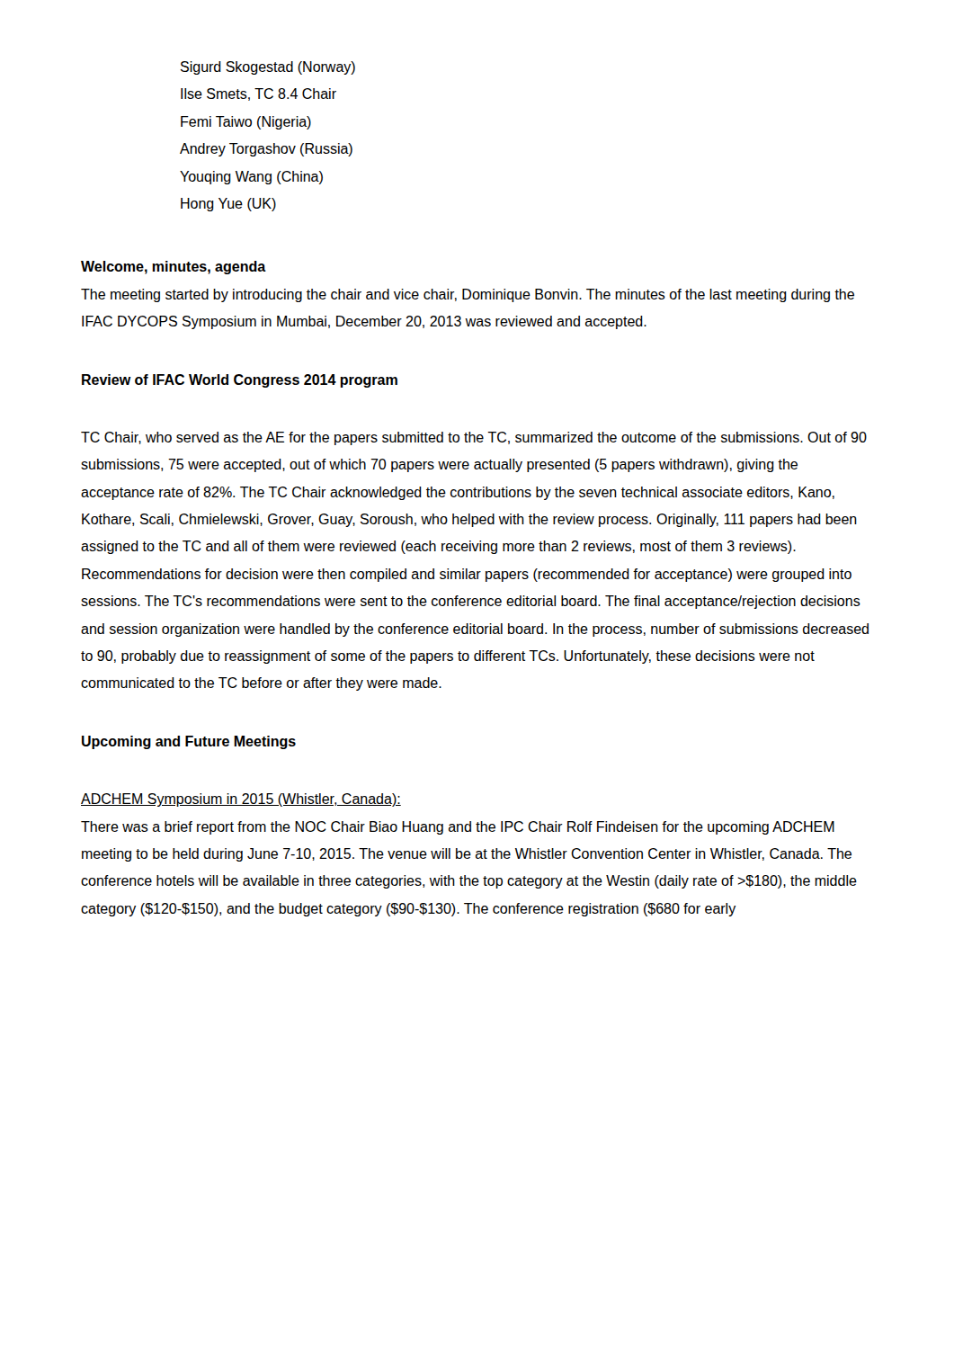Sigurd Skogestad (Norway)
Ilse Smets, TC 8.4 Chair
Femi Taiwo (Nigeria)
Andrey Torgashov (Russia)
Youqing Wang (China)
Hong Yue (UK)
Welcome, minutes, agenda
The meeting started by introducing the chair and vice chair, Dominique Bonvin. The minutes of the last meeting during the IFAC DYCOPS Symposium in Mumbai, December 20, 2013 was reviewed and accepted.
Review of IFAC World Congress 2014 program
TC Chair, who served as the AE for the papers submitted to the TC, summarized the outcome of the submissions. Out of 90 submissions, 75 were accepted, out of which 70 papers were actually presented (5 papers withdrawn), giving the acceptance rate of 82%. The TC Chair acknowledged the contributions by the seven technical associate editors, Kano, Kothare, Scali, Chmielewski, Grover, Guay, Soroush, who helped with the review process. Originally, 111 papers had been assigned to the TC and all of them were reviewed (each receiving more than 2 reviews, most of them 3 reviews). Recommendations for decision were then compiled and similar papers (recommended for acceptance) were grouped into sessions. The TC's recommendations were sent to the conference editorial board. The final acceptance/rejection decisions and session organization were handled by the conference editorial board. In the process, number of submissions decreased to 90, probably due to reassignment of some of the papers to different TCs. Unfortunately, these decisions were not communicated to the TC before or after they were made.
Upcoming and Future Meetings
ADCHEM Symposium in 2015 (Whistler, Canada):
There was a brief report from the NOC Chair Biao Huang and the IPC Chair Rolf Findeisen for the upcoming ADCHEM meeting to be held during June 7-10, 2015. The venue will be at the Whistler Convention Center in Whistler, Canada. The conference hotels will be available in three categories, with the top category at the Westin (daily rate of >$180), the middle category ($120-$150), and the budget category ($90-$130). The conference registration ($680 for early